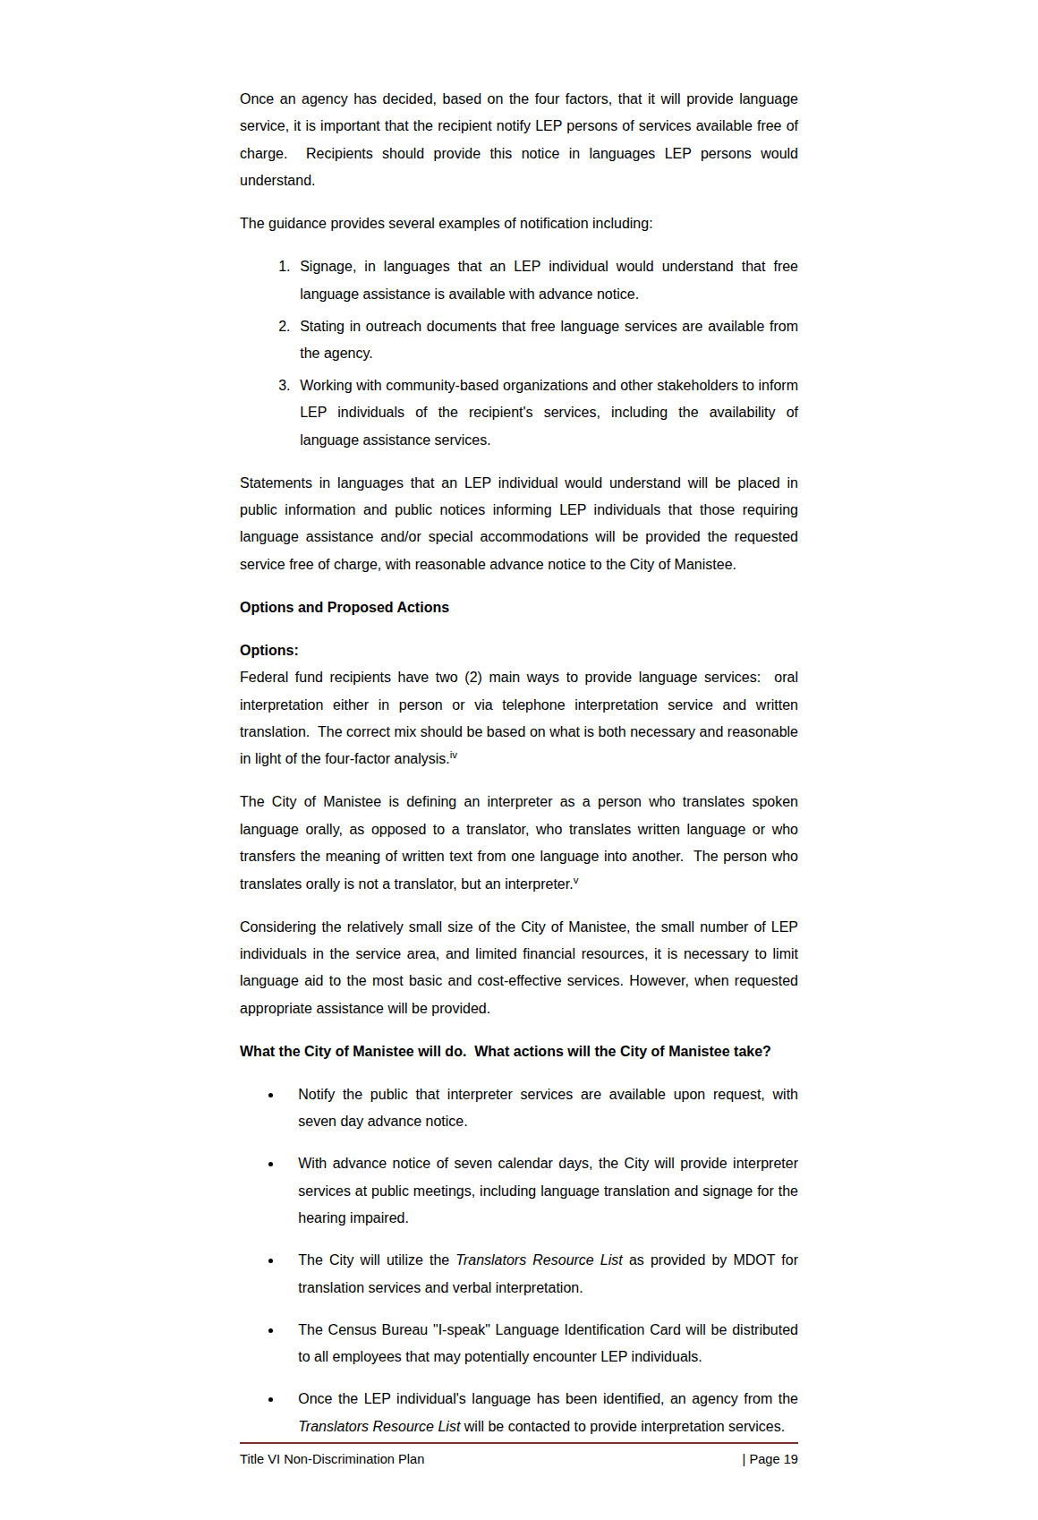Once an agency has decided, based on the four factors, that it will provide language service, it is important that the recipient notify LEP persons of services available free of charge. Recipients should provide this notice in languages LEP persons would understand.
The guidance provides several examples of notification including:
1. Signage, in languages that an LEP individual would understand that free language assistance is available with advance notice.
2. Stating in outreach documents that free language services are available from the agency.
3. Working with community-based organizations and other stakeholders to inform LEP individuals of the recipient's services, including the availability of language assistance services.
Statements in languages that an LEP individual would understand will be placed in public information and public notices informing LEP individuals that those requiring language assistance and/or special accommodations will be provided the requested service free of charge, with reasonable advance notice to the City of Manistee.
Options and Proposed Actions
Options:
Federal fund recipients have two (2) main ways to provide language services: oral interpretation either in person or via telephone interpretation service and written translation. The correct mix should be based on what is both necessary and reasonable in light of the four-factor analysis.iv
The City of Manistee is defining an interpreter as a person who translates spoken language orally, as opposed to a translator, who translates written language or who transfers the meaning of written text from one language into another. The person who translates orally is not a translator, but an interpreter.v
Considering the relatively small size of the City of Manistee, the small number of LEP individuals in the service area, and limited financial resources, it is necessary to limit language aid to the most basic and cost-effective services. However, when requested appropriate assistance will be provided.
What the City of Manistee will do. What actions will the City of Manistee take?
Notify the public that interpreter services are available upon request, with seven day advance notice.
With advance notice of seven calendar days, the City will provide interpreter services at public meetings, including language translation and signage for the hearing impaired.
The City will utilize the Translators Resource List as provided by MDOT for translation services and verbal interpretation.
The Census Bureau "I-speak" Language Identification Card will be distributed to all employees that may potentially encounter LEP individuals.
Once the LEP individual's language has been identified, an agency from the Translators Resource List will be contacted to provide interpretation services.
Title VI Non-Discrimination Plan | Page 19